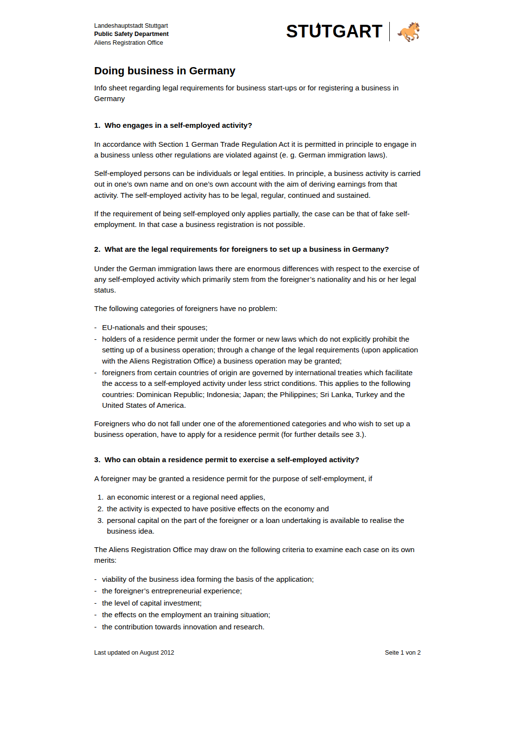Landeshauptstadt Stuttgart
Public Safety Department
Aliens Registration Office
STUTGART▲
🐎
Doing business in Germany
Info sheet regarding legal requirements for business start-ups or for registering a business in Germany
1. Who engages in a self-employed activity?
In accordance with Section 1 German Trade Regulation Act it is permitted in principle to engage in a business unless other regulations are violated against (e. g. German immigration laws).
Self-employed persons can be individuals or legal entities. In principle, a business activity is carried out in one’s own name and on one’s own account with the aim of deriving earnings from that activity. The self-employed activity has to be legal, regular, continued and sustained.
If the requirement of being self-employed only applies partially, the case can be that of fake self-employment. In that case a business registration is not possible.
2. What are the legal requirements for foreigners to set up a business in Germany?
Under the German immigration laws there are enormous differences with respect to the exercise of any self-employed activity which primarily stem from the foreigner’s nationality and his or her legal status.
The following categories of foreigners have no problem:
EU-nationals and their spouses;
holders of a residence permit under the former or new laws which do not explicitly prohibit the setting up of a business operation; through a change of the legal requirements (upon application with the Aliens Registration Office) a business operation may be granted;
foreigners from certain countries of origin are governed by international treaties which facilitate the access to a self-employed activity under less strict conditions. This applies to the following countries: Dominican Republic; Indonesia; Japan; the Philippines; Sri Lanka, Turkey and the United States of America.
Foreigners who do not fall under one of the aforementioned categories and who wish to set up a business operation, have to apply for a residence permit (for further details see 3.).
3. Who can obtain a residence permit to exercise a self-employed activity?
A foreigner may be granted a residence permit for the purpose of self-employment, if
an economic interest or a regional need applies,
the activity is expected to have positive effects on the economy and
personal capital on the part of the foreigner or a loan undertaking is available to realise the business idea.
The Aliens Registration Office may draw on the following criteria to examine each case on its own merits:
viability of the business idea forming the basis of the application;
the foreigner’s entrepreneurial experience;
the level of capital investment;
the effects on the employment an training situation;
the contribution towards innovation and research.
Last updated on August 2012
Seite 1 von 2